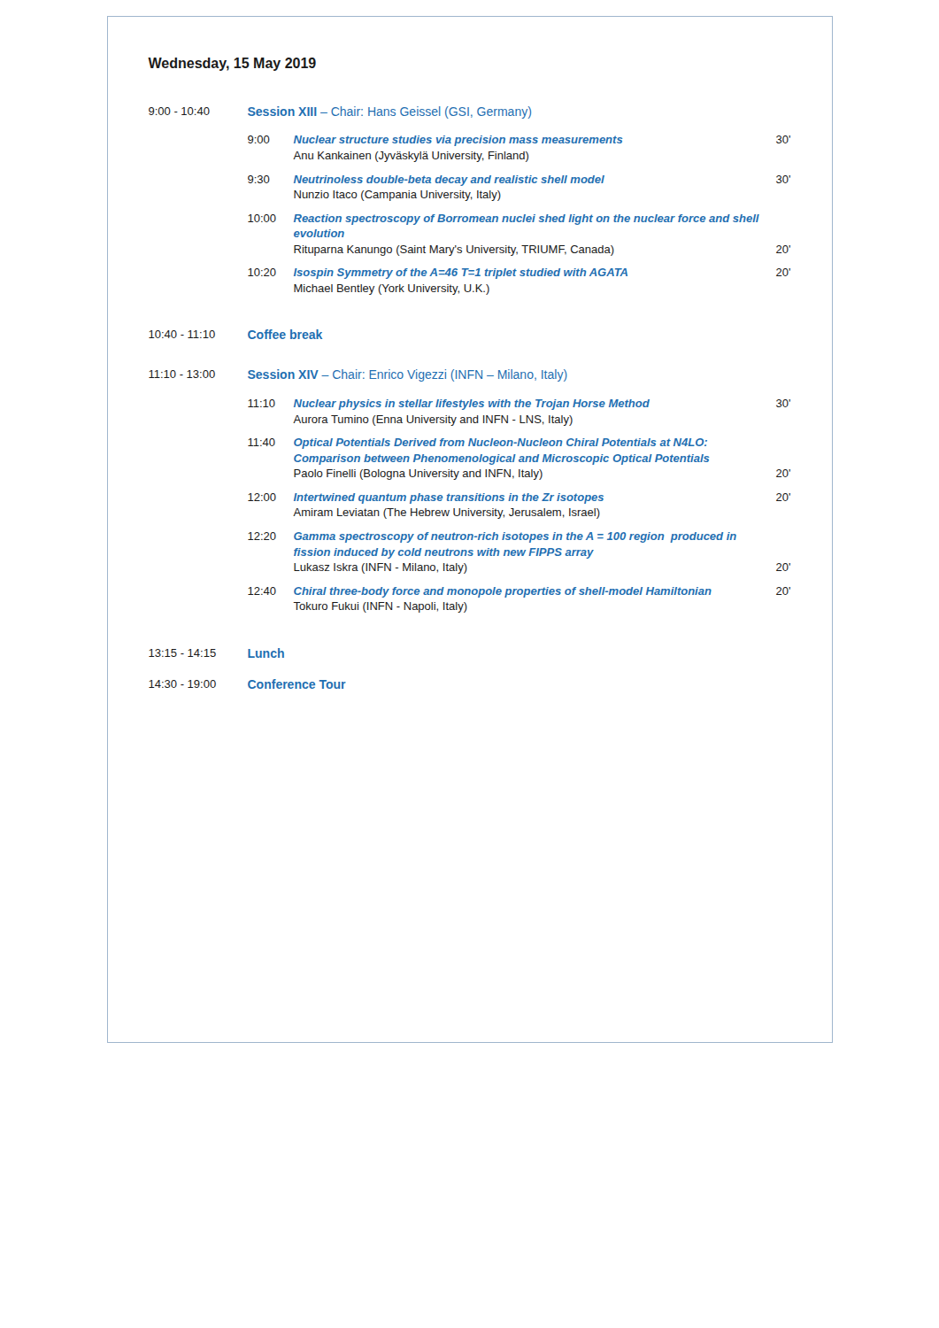Wednesday, 15 May 2019
| 9:00 - 10:40 | Session XIII – Chair: Hans Geissel (GSI, Germany) / 9:00 / Nuclear structure studies via precision mass measurements Anu Kankainen (Jyväskylä University, Finland) / 30' / / 9:30 / Neutrinoless double-beta decay and realistic shell model Nunzio Itaco (Campania University, Italy) / 30' / / 10:00 / Reaction spectroscopy of Borromean nuclei shed light on the nuclear force and shell evolution Rituparna Kanungo (Saint Mary's University, TRIUMF, Canada) / 20' / / 10:20 / Isospin Symmetry of the A=46 T=1 triplet studied with AGATA Michael Bentley (York University, U.K.) / 20' / |
| 10:40 - 11:10 | Coffee break |
| 11:10 - 13:00 | Session XIV – Chair: Enrico Vigezzi (INFN – Milano, Italy) / 11:10 / Nuclear physics in stellar lifestyles with the Trojan Horse Method Aurora Tumino (Enna University and INFN - LNS, Italy) / 30' / / 11:40 / Optical Potentials Derived from Nucleon-Nucleon Chiral Potentials at N4LO: Comparison between Phenomenological and Microscopic Optical Potentials Paolo Finelli (Bologna University and INFN, Italy) / 20' / / 12:00 / Intertwined quantum phase transitions in the Zr isotopes Amiram Leviatan (The Hebrew University, Jerusalem, Israel) / 20' / / 12:20 / Gamma spectroscopy of neutron-rich isotopes in the A = 100 region produced in fission induced by cold neutrons with new FIPPS array Lukasz Iskra (INFN - Milano, Italy) / 20' / / 12:40 / Chiral three-body force and monopole properties of shell-model Hamiltonian Tokuro Fukui (INFN - Napoli, Italy) / 20' / |
| 13:15 - 14:15 | Lunch |
| 14:30 - 19:00 | Conference Tour |